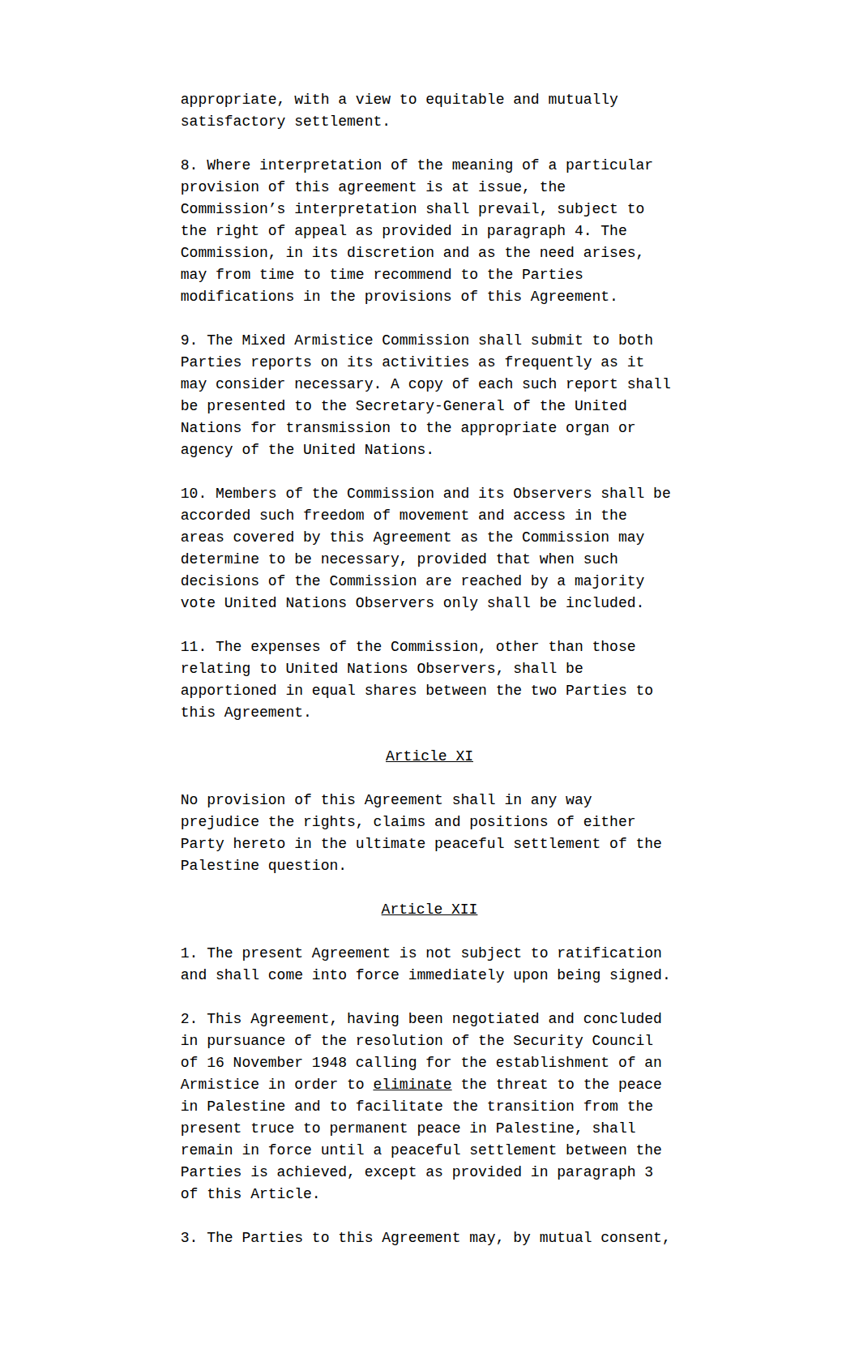appropriate, with a view to equitable and mutually satisfactory settlement.
8. Where interpretation of the meaning of a particular provision of this agreement is at issue, the Commission’s interpretation shall prevail, subject to the right of appeal as provided in paragraph 4. The Commission, in its discretion and as the need arises, may from time to time recommend to the Parties modifications in the provisions of this Agreement.
9. The Mixed Armistice Commission shall submit to both Parties reports on its activities as frequently as it may consider necessary. A copy of each such report shall be presented to the Secretary-General of the United Nations for transmission to the appropriate organ or agency of the United Nations.
10. Members of the Commission and its Observers shall be accorded such freedom of movement and access in the areas covered by this Agreement as the Commission may determine to be necessary, provided that when such decisions of the Commission are reached by a majority vote United Nations Observers only shall be included.
11. The expenses of the Commission, other than those relating to United Nations Observers, shall be apportioned in equal shares between the two Parties to this Agreement.
Article XI
No provision of this Agreement shall in any way prejudice the rights, claims and positions of either Party hereto in the ultimate peaceful settlement of the Palestine question.
Article XII
1. The present Agreement is not subject to ratification and shall come into force immediately upon being signed.
2. This Agreement, having been negotiated and concluded in pursuance of the resolution of the Security Council of 16 November 1948 calling for the establishment of an Armistice in order to eliminate the threat to the peace in Palestine and to facilitate the transition from the present truce to permanent peace in Palestine, shall remain in force until a peaceful settlement between the Parties is achieved, except as provided in paragraph 3 of this Article.
3. The Parties to this Agreement may, by mutual consent,